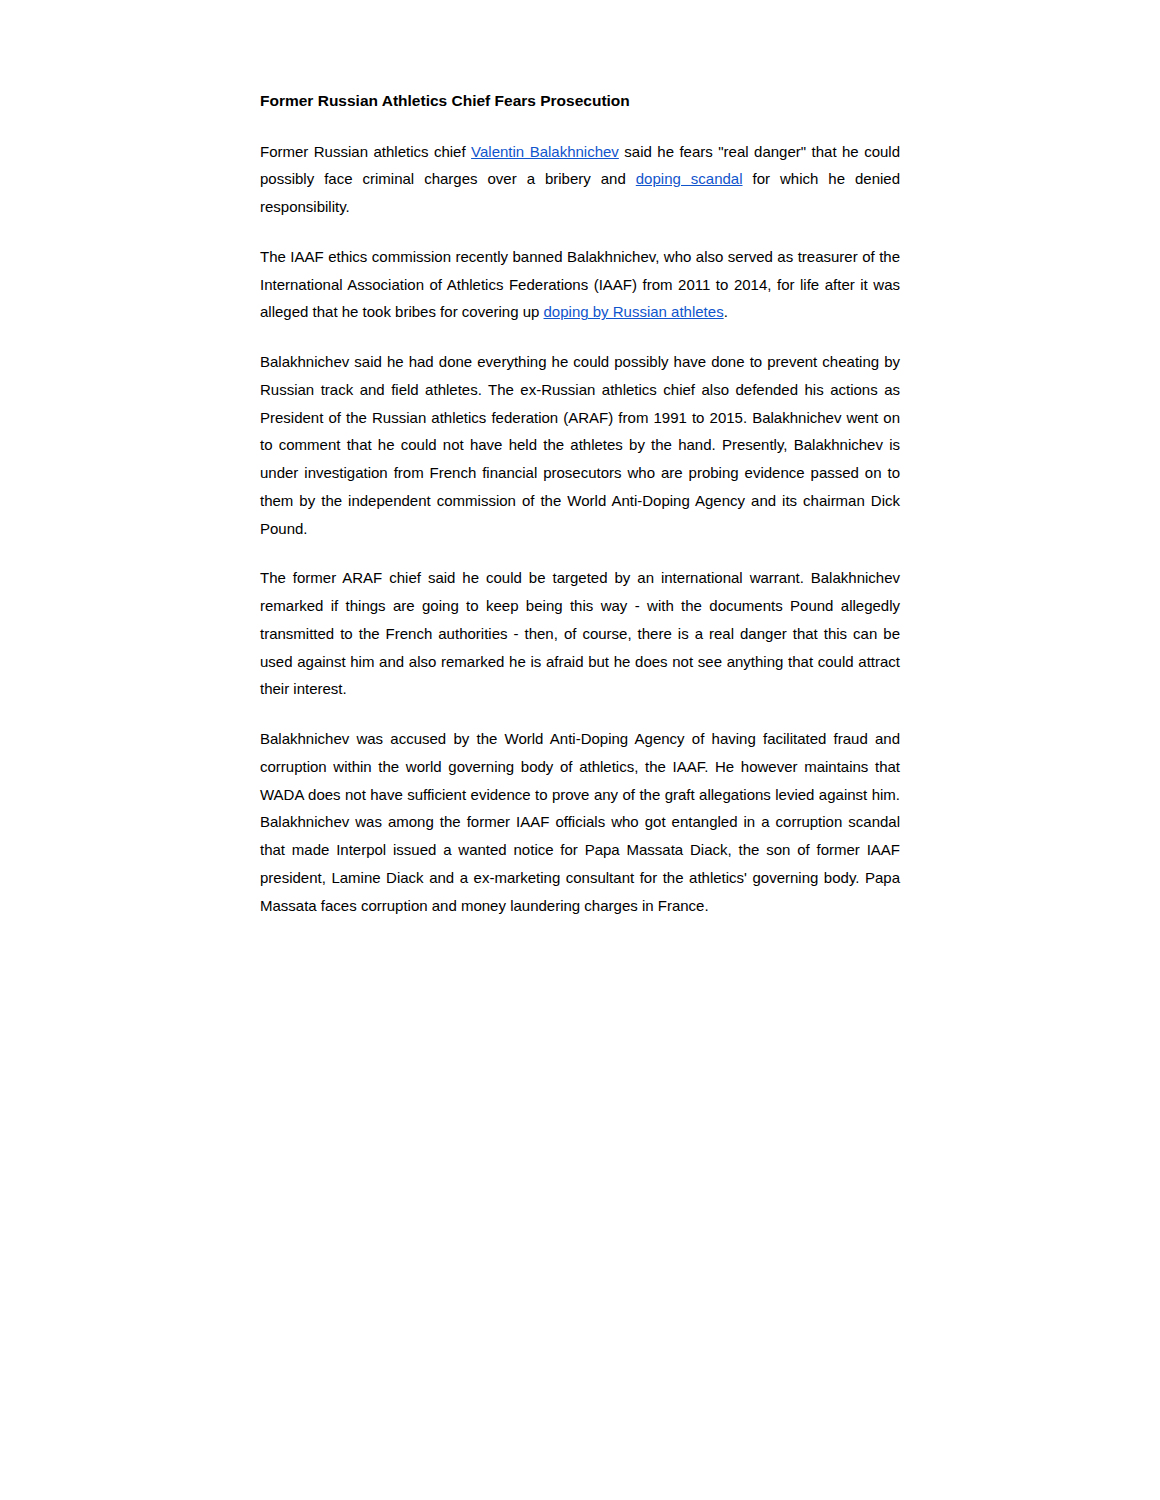Former Russian Athletics Chief Fears Prosecution
Former Russian athletics chief Valentin Balakhnichev said he fears "real danger" that he could possibly face criminal charges over a bribery and doping scandal for which he denied responsibility.
The IAAF ethics commission recently banned Balakhnichev, who also served as treasurer of the International Association of Athletics Federations (IAAF) from 2011 to 2014, for life after it was alleged that he took bribes for covering up doping by Russian athletes.
Balakhnichev said he had done everything he could possibly have done to prevent cheating by Russian track and field athletes. The ex-Russian athletics chief also defended his actions as President of the Russian athletics federation (ARAF) from 1991 to 2015. Balakhnichev went on to comment that he could not have held the athletes by the hand. Presently, Balakhnichev is under investigation from French financial prosecutors who are probing evidence passed on to them by the independent commission of the World Anti-Doping Agency and its chairman Dick Pound.
The former ARAF chief said he could be targeted by an international warrant. Balakhnichev remarked if things are going to keep being this way - with the documents Pound allegedly transmitted to the French authorities - then, of course, there is a real danger that this can be used against him and also remarked he is afraid but he does not see anything that could attract their interest.
Balakhnichev was accused by the World Anti-Doping Agency of having facilitated fraud and corruption within the world governing body of athletics, the IAAF. He however maintains that WADA does not have sufficient evidence to prove any of the graft allegations levied against him. Balakhnichev was among the former IAAF officials who got entangled in a corruption scandal that made Interpol issued a wanted notice for Papa Massata Diack, the son of former IAAF president, Lamine Diack and a ex-marketing consultant for the athletics' governing body. Papa Massata faces corruption and money laundering charges in France.